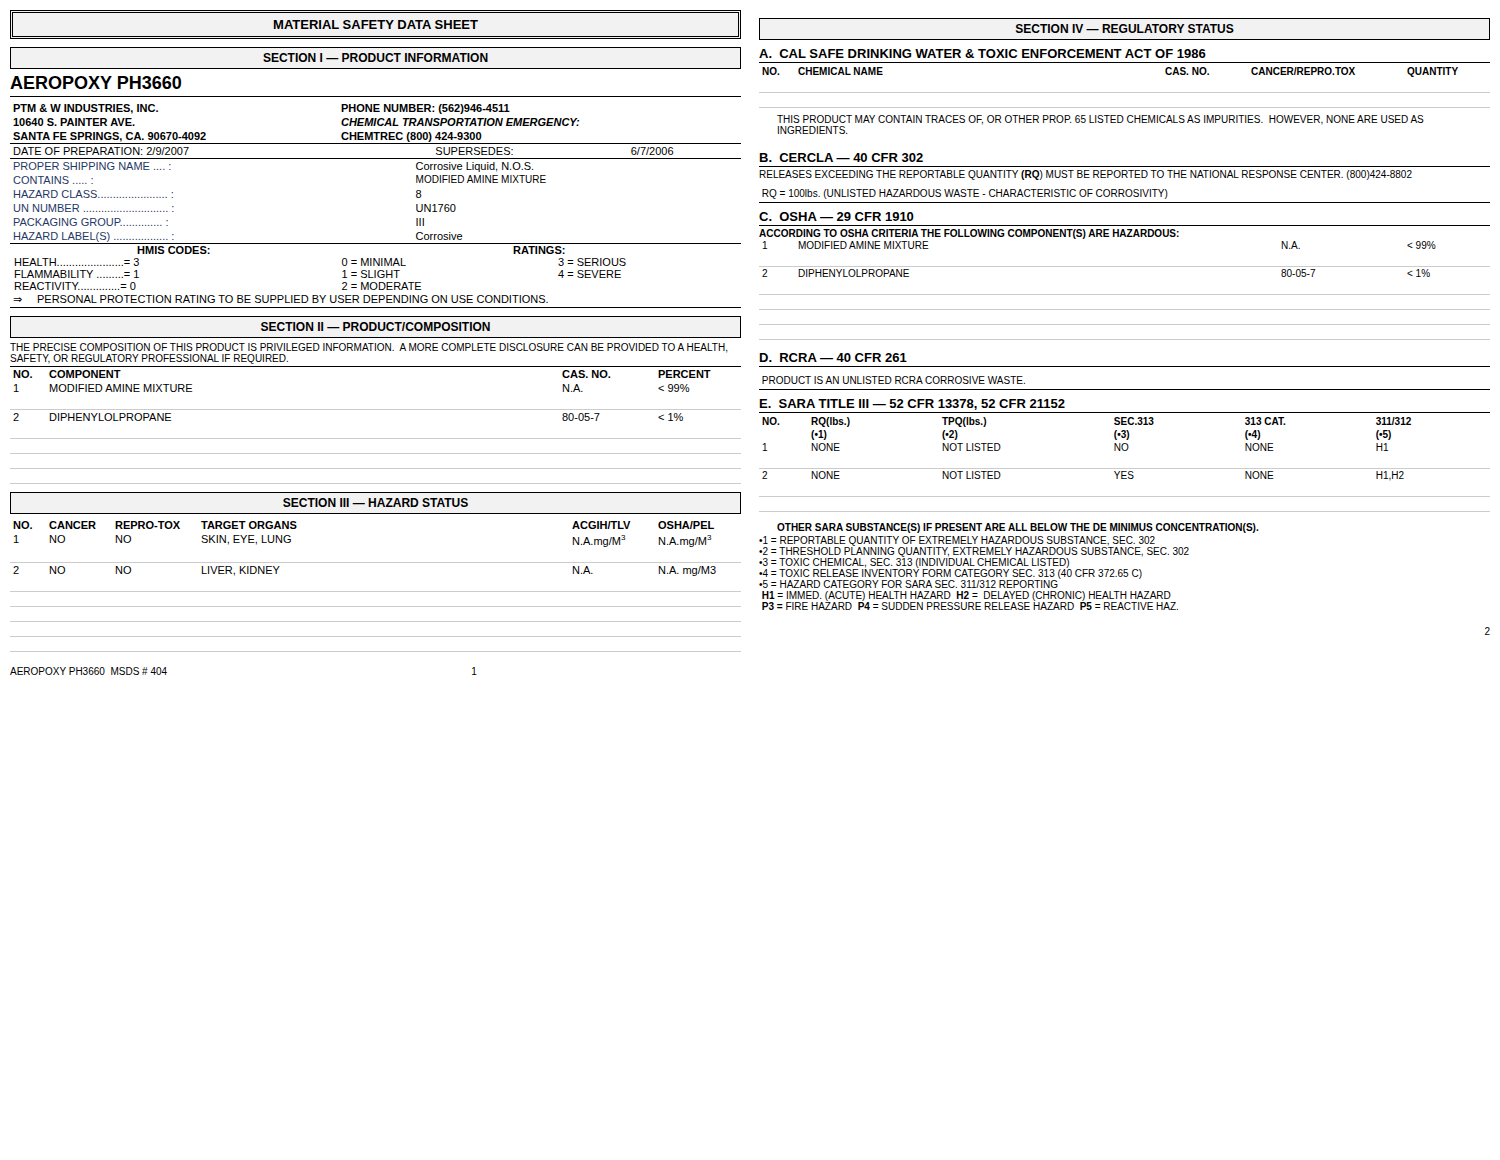MATERIAL SAFETY DATA SHEET
SECTION I — PRODUCT INFORMATION
AEROPOXY PH3660
| PTM & W INDUSTRIES, INC. | PHONE NUMBER: (562)946-4511 |
| 10640 S. PAINTER AVE. | CHEMICAL TRANSPORTATION EMERGENCY: |
| SANTA FE SPRINGS, CA. 90670-4092 | CHEMTREC (800) 424-9300 |
| DATE OF PREPARATION: 2/9/2007 | SUPERSEDES: | 6/7/2006 |
| PROPER SHIPPING NAME .... : | Corrosive Liquid, N.O.S. |
| CONTAINS ..... : | MODIFIED AMINE MIXTURE |
| HAZARD CLASS....................... : | 8 |
| UN NUMBER ............................ : | UN1760 |
| PACKAGING GROUP.............. : | III |
| HAZARD LABEL(S) .................. : | Corrosive |
| HMIS CODES: | RATINGS: |
| HEALTH......................= 3 | 0 = MINIMAL | 3 = SERIOUS |
| FLAMMABILITY .........= 1 | 1 = SLIGHT | 4 = SEVERE |
| REACTIVITY..............= 0 | 2 = MODERATE | |
| ⇒ | PERSONAL PROTECTION RATING TO BE SUPPLIED BY USER DEPENDING ON USE CONDITIONS. |
SECTION II — PRODUCT/COMPOSITION
THE PRECISE COMPOSITION OF THIS PRODUCT IS PRIVILEGED INFORMATION. A MORE COMPLETE DISCLOSURE CAN BE PROVIDED TO A HEALTH, SAFETY, OR REGULATORY PROFESSIONAL IF REQUIRED.
| NO. | COMPONENT | CAS. NO. | PERCENT |
| 1 | MODIFIED AMINE MIXTURE | N.A. | < 99% |
| 2 | DIPHENYLOLPROPANE | 80-05-7 | < 1% |
SECTION III — HAZARD STATUS
| NO. | CANCER | REPRO-TOX | TARGET ORGANS | ACGIH/TLV | OSHA/PEL |
| 1 | NO | NO | SKIN, EYE, LUNG | N.A.mg/M 3 | N.A.mg/M 3 |
| 2 | NO | NO | LIVER, KIDNEY | N.A. | N.A. mg/M3 |
AEROPOXY PH3660 MSDS # 404 1
SECTION IV — REGULATORY STATUS
A. CAL SAFE DRINKING WATER & TOXIC ENFORCEMENT ACT OF 1986
| NO. | CHEMICAL NAME | CAS. NO. | CANCER/REPRO.TOX | QUANTITY |
THIS PRODUCT MAY CONTAIN TRACES OF, OR OTHER PROP. 65 LISTED CHEMICALS AS IMPURITIES. HOWEVER, NONE ARE USED AS INGREDIENTS.
B. CERCLA — 40 CFR 302
RELEASES EXCEEDING THE REPORTABLE QUANTITY (RQ) MUST BE REPORTED TO THE NATIONAL RESPONSE CENTER. (800)424-8802
RQ = 100lbs. (UNLISTED HAZARDOUS WASTE - CHARACTERISTIC OF CORROSIVITY)
C. OSHA — 29 CFR 1910
ACCORDING TO OSHA CRITERIA THE FOLLOWING COMPONENT(S) ARE HAZARDOUS:
| 1 | MODIFIED AMINE MIXTURE | N.A. | < 99% |
| 2 | DIPHENYLOLPROPANE | 80-05-7 | < 1% |
D. RCRA — 40 CFR 261
PRODUCT IS AN UNLISTED RCRA CORROSIVE WASTE.
E. SARA TITLE III — 52 CFR 13378, 52 CFR 21152
| NO. | RQ(lbs.) | TPQ(lbs.) | SEC.313 | 313 CAT. | 311/312 |
| | (•1) | (•2) | (•3) | (•4) | (•5) |
| 1 | NONE | NOT LISTED | NO | NONE | H1 |
| 2 | NONE | NOT LISTED | YES | NONE | H1,H2 |
OTHER SARA SUBSTANCE(S) IF PRESENT ARE ALL BELOW THE DE MINIMUS CONCENTRATION(S).
•1 = REPORTABLE QUANTITY OF EXTREMELY HAZARDOUS SUBSTANCE, SEC. 302
•2 = THRESHOLD PLANNING QUANTITY, EXTREMELY HAZARDOUS SUBSTANCE, SEC. 302
•3 = TOXIC CHEMICAL, SEC. 313 (INDIVIDUAL CHEMICAL LISTED)
•4 = TOXIC RELEASE INVENTORY FORM CATEGORY SEC. 313 (40 CFR 372.65 C)
•5 = HAZARD CATEGORY FOR SARA SEC. 311/312 REPORTING
H1 = IMMED. (ACUTE) HEALTH HAZARD H2 = DELAYED (CHRONIC) HEALTH HAZARD
P3 = FIRE HAZARD P4 = SUDDEN PRESSURE RELEASE HAZARD P5 = REACTIVE HAZ.
2